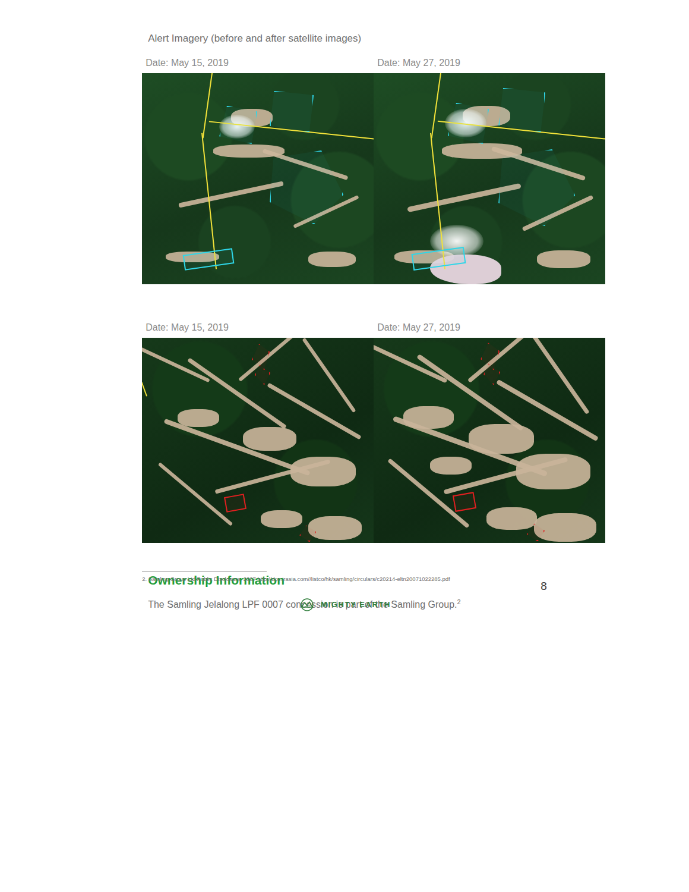Alert Imagery (before and after satellite images)
| Date: May 15, 2019 | Date: May 27, 2019 |
| Date: May 15, 2019 | Date: May 27, 2019 |
Ownership Information
The Samling Jelalong LPF 0007 concession is part of the Samling Group.2
2. Samling Group Ltd Public Disclosure, 2007 http://doc.irasia.com//listco/hk/samling/circulars/c20214-eltn20071022285.pdf
8
MIGHTY EARTH